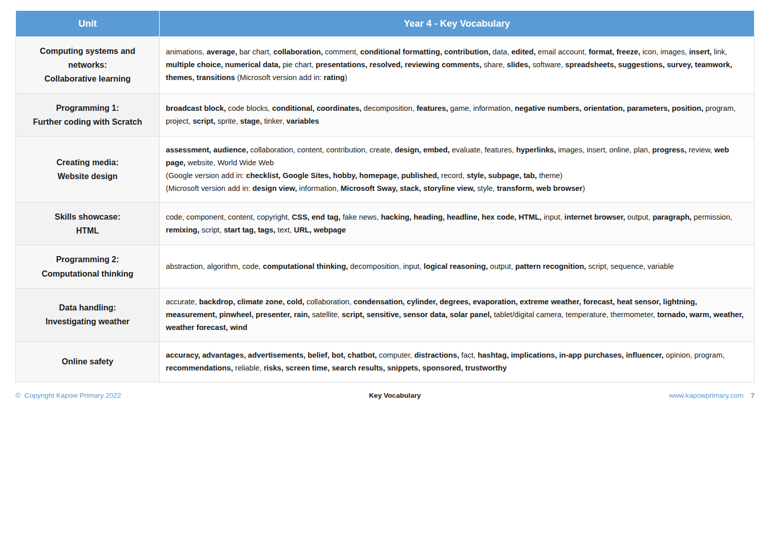| Unit | Year 4 - Key Vocabulary |
| --- | --- |
| Computing systems and networks: Collaborative learning | animations, average, bar chart, collaboration, comment, conditional formatting, contribution, data, edited, email account, format, freeze, icon, images, insert, link, multiple choice, numerical data, pie chart, presentations, resolved, reviewing comments, share, slides, software, spreadsheets, suggestions, survey, teamwork, themes, transitions (Microsoft version add in: rating ) |
| Programming 1: Further coding with Scratch | broadcast block, code blocks, conditional, coordinates, decomposition, features, game, information, negative numbers, orientation, parameters, position, program, project, script, sprite, stage, tinker, variables |
| Creating media: Website design | assessment, audience, collaboration, content, contribution, create, design, embed, evaluate, features, hyperlinks, images, insert, online, plan, progress, review, web page, website, World Wide Web (Google version add in: checklist, Google Sites, hobby, homepage, published, record, style, subpage, tab, theme) (Microsoft version add in: design view, information, Microsoft Sway, stack, storyline view, style, transform, web browser ) |
| Skills showcase: HTML | code, component, content, copyright, CSS, end tag, fake news, hacking, heading, headline, hex code, HTML, input, internet browser, output, paragraph, permission, remixing, script, start tag, tags, text, URL, webpage |
| Programming 2: Computational thinking | abstraction, algorithm, code, computational thinking, decomposition, input, logical reasoning, output, pattern recognition, script, sequence, variable |
| Data handling: Investigating weather | accurate, backdrop, climate zone, cold, collaboration, condensation, cylinder, degrees, evaporation, extreme weather, forecast, heat sensor, lightning, measurement, pinwheel, presenter, rain, satellite, script, sensitive, sensor data, solar panel, tablet/digital camera, temperature, thermometer, tornado, warm, weather, weather forecast, wind |
| Online safety | accuracy, advantages, advertisements, belief, bot, chatbot, computer, distractions, fact, hashtag, implications, in-app purchases, influencer, opinion, program, recommendations, reliable, risks, screen time, search results, snippets, sponsored, trustworthy |
© Copyright Kapow Primary 2022
Key Vocabulary
www.kapowprimary.com 7